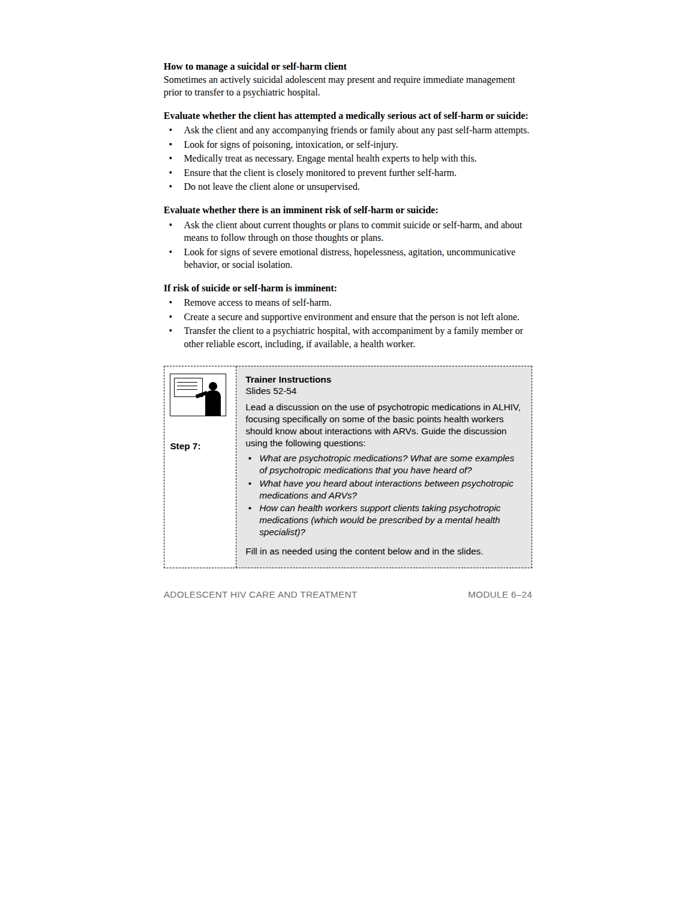How to manage a suicidal or self-harm client
Sometimes an actively suicidal adolescent may present and require immediate management prior to transfer to a psychiatric hospital.
Evaluate whether the client has attempted a medically serious act of self-harm or suicide:
Ask the client and any accompanying friends or family about any past self-harm attempts.
Look for signs of poisoning, intoxication, or self-injury.
Medically treat as necessary. Engage mental health experts to help with this.
Ensure that the client is closely monitored to prevent further self-harm.
Do not leave the client alone or unsupervised.
Evaluate whether there is an imminent risk of self-harm or suicide:
Ask the client about current thoughts or plans to commit suicide or self-harm, and about means to follow through on those thoughts or plans.
Look for signs of severe emotional distress, hopelessness, agitation, uncommunicative behavior, or social isolation.
If risk of suicide or self-harm is imminent:
Remove access to means of self-harm.
Create a secure and supportive environment and ensure that the person is not left alone.
Transfer the client to a psychiatric hospital, with accompaniment by a family member or other reliable escort, including, if available, a health worker.
Step 7:
Trainer Instructions
Slides 52-54
Lead a discussion on the use of psychotropic medications in ALHIV, focusing specifically on some of the basic points health workers should know about interactions with ARVs. Guide the discussion using the following questions:
What are psychotropic medications? What are some examples of psychotropic medications that you have heard of?
What have you heard about interactions between psychotropic medications and ARVs?
How can health workers support clients taking psychotropic medications (which would be prescribed by a mental health specialist)?
Fill in as needed using the content below and in the slides.
ADOLESCENT HIV CARE AND TREATMENT MODULE 6–24